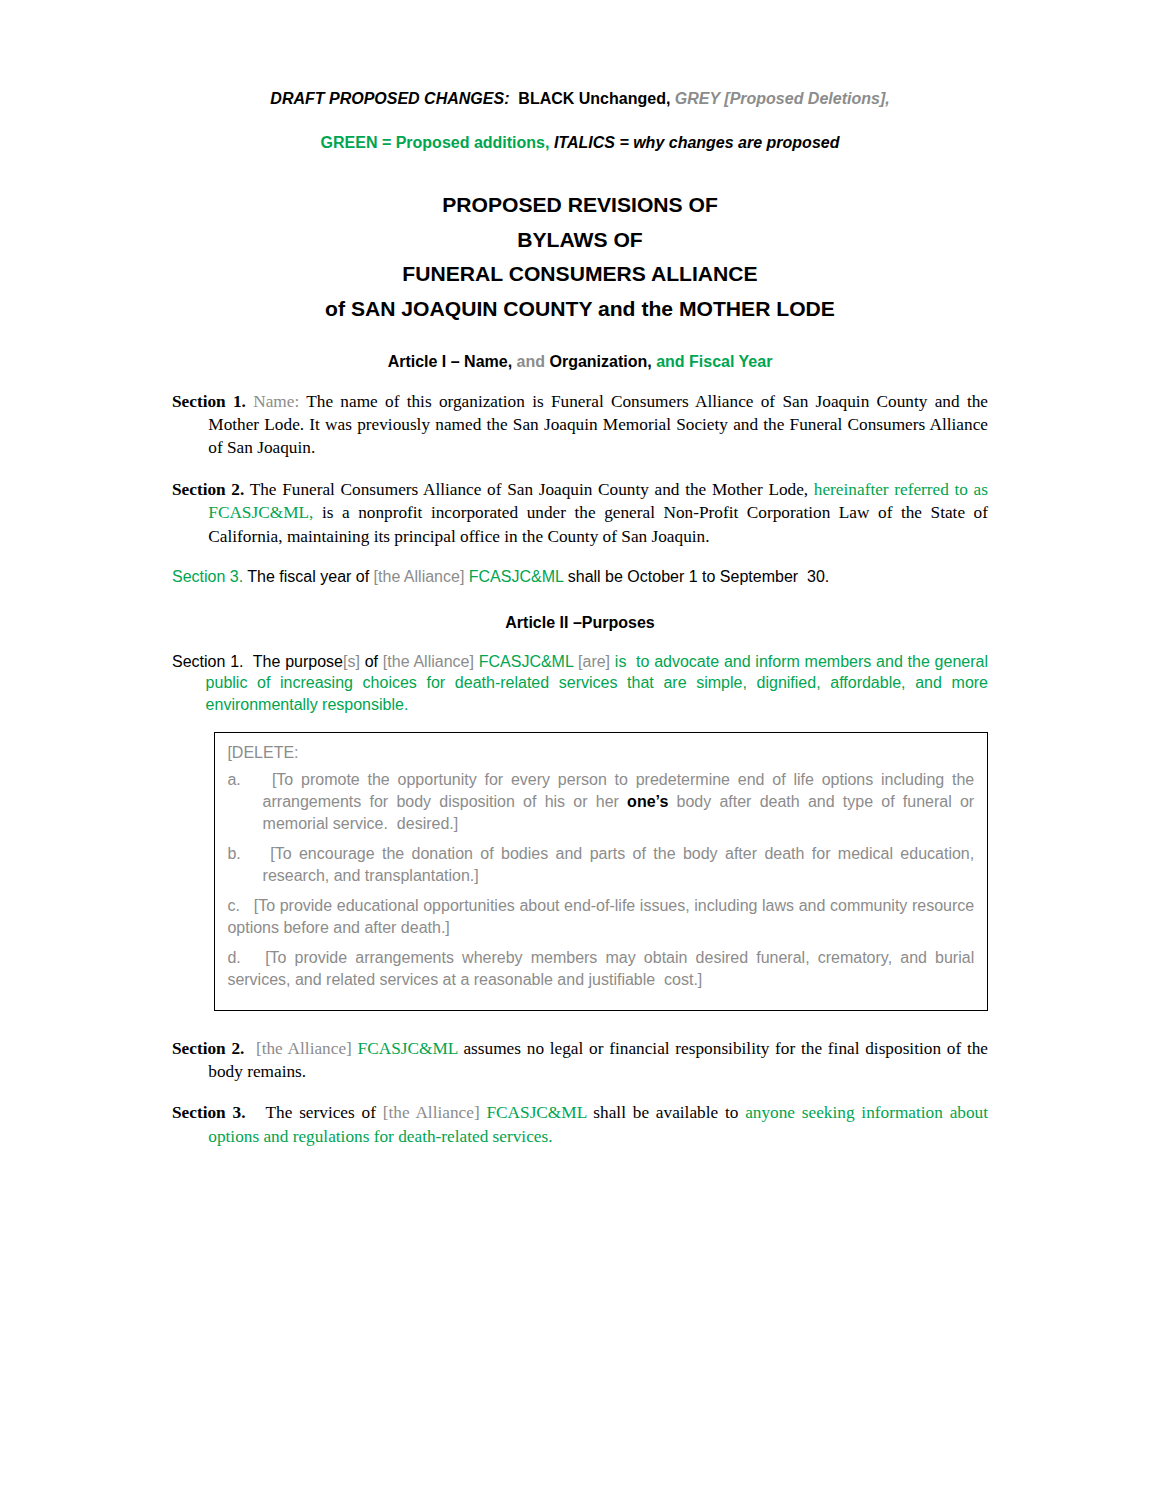DRAFT PROPOSED CHANGES: BLACK Unchanged, GREY [Proposed Deletions],
GREEN = Proposed additions, ITALICS = why changes are proposed
PROPOSED REVISIONS OF
BYLAWS OF
FUNERAL CONSUMERS ALLIANCE
of SAN JOAQUIN COUNTY and the MOTHER LODE
Article I – Name, and Organization, and Fiscal Year
Section 1. Name: The name of this organization is Funeral Consumers Alliance of San Joaquin County and the Mother Lode. It was previously named the San Joaquin Memorial Society and the Funeral Consumers Alliance of San Joaquin.
Section 2. The Funeral Consumers Alliance of San Joaquin County and the Mother Lode, hereinafter referred to as FCASJC&ML, is a nonprofit incorporated under the general Non-Profit Corporation Law of the State of California, maintaining its principal office in the County of San Joaquin.
Section 3. The fiscal year of [the Alliance] FCASJC&ML shall be October 1 to September 30.
Article II –Purposes
Section 1. The purpose[s] of [the Alliance] FCASJC&ML [are] is to advocate and inform members and the general public of increasing choices for death-related services that are simple, dignified, affordable, and more environmentally responsible.
[DELETE:
a. [To promote the opportunity for every person to predetermine end of life options including the arrangements for body disposition of his or her one’s body after death and type of funeral or memorial service. desired.]
b. [To encourage the donation of bodies and parts of the body after death for medical education, research, and transplantation.]
c. [To provide educational opportunities about end-of-life issues, including laws and community resource options before and after death.]
d. [To provide arrangements whereby members may obtain desired funeral, crematory, and burial services, and related services at a reasonable and justifiable cost.]
Section 2. [the Alliance] FCASJC&ML assumes no legal or financial responsibility for the final disposition of the body remains.
Section 3. The services of [the Alliance] FCASJC&ML shall be available to anyone seeking information about options and regulations for death-related services.